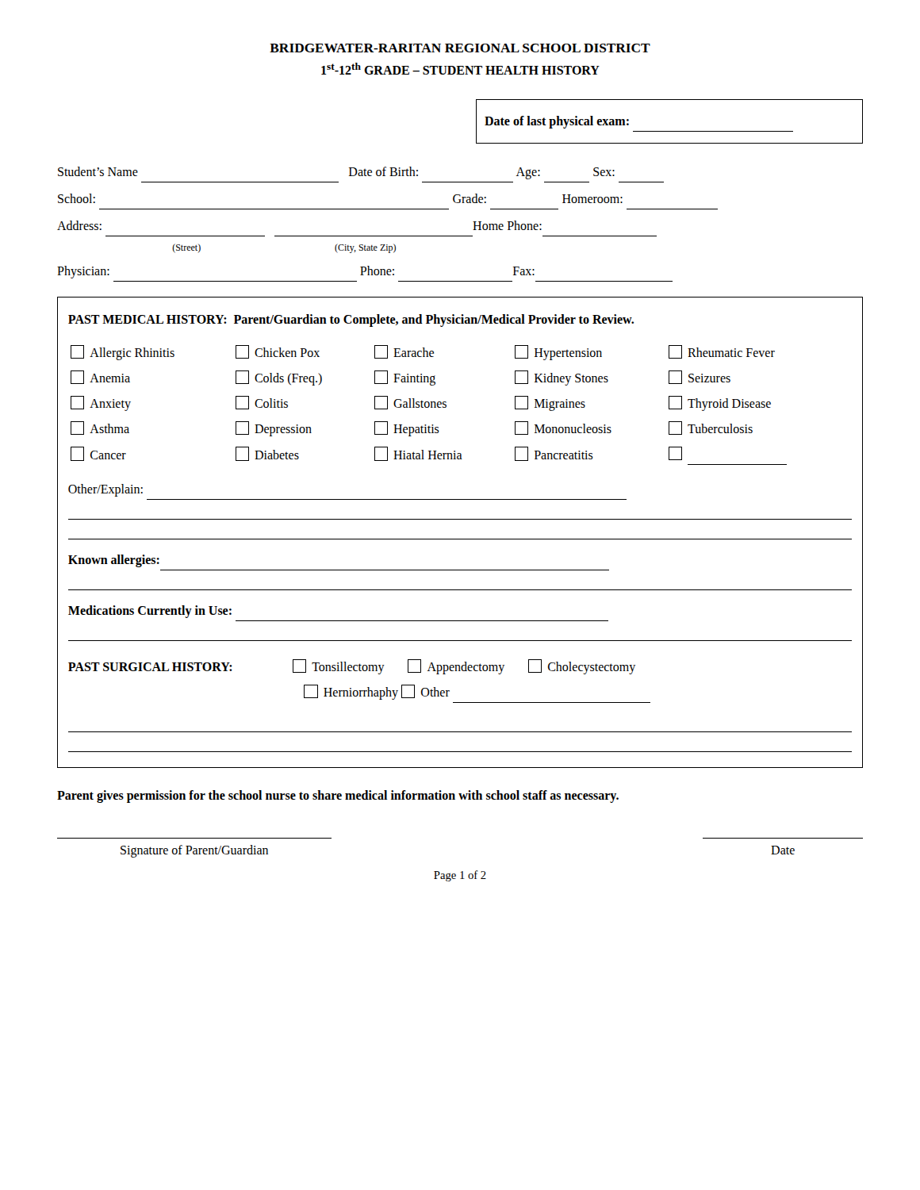BRIDGEWATER-RARITAN REGIONAL SCHOOL DISTRICT
1st-12th GRADE – STUDENT HEALTH HISTORY
Date of last physical exam:
Student’s Name Date of Birth: Age: Sex:
School: Grade: Homeroom:
Address: Home Phone:
(Street)(City, State Zip)
Physician: Phone: Fax:
PAST MEDICAL HISTORY: Parent/Guardian to Complete, and Physician/Medical Provider to Review.
| Allergic Rhinitis | Chicken Pox | Earache | Hypertension | Rheumatic Fever |
| Anemia | Colds (Freq.) | Fainting | Kidney Stones | Seizures |
| Anxiety | Colitis | Gallstones | Migraines | Thyroid Disease |
| Asthma | Depression | Hepatitis | Mononucleosis | Tuberculosis |
| Cancer | Diabetes | Hiatal Hernia | Pancreatitis | |
Other/Explain:
Known allergies:
Medications Currently in Use:
PAST SURGICAL HISTORY: Tonsillectomy Appendectomy Cholecystectomy
Herniorrhaphy Other
Parent gives permission for the school nurse to share medical information with school staff as necessary.
Signature of Parent/Guardian
Date
Page 1 of 2